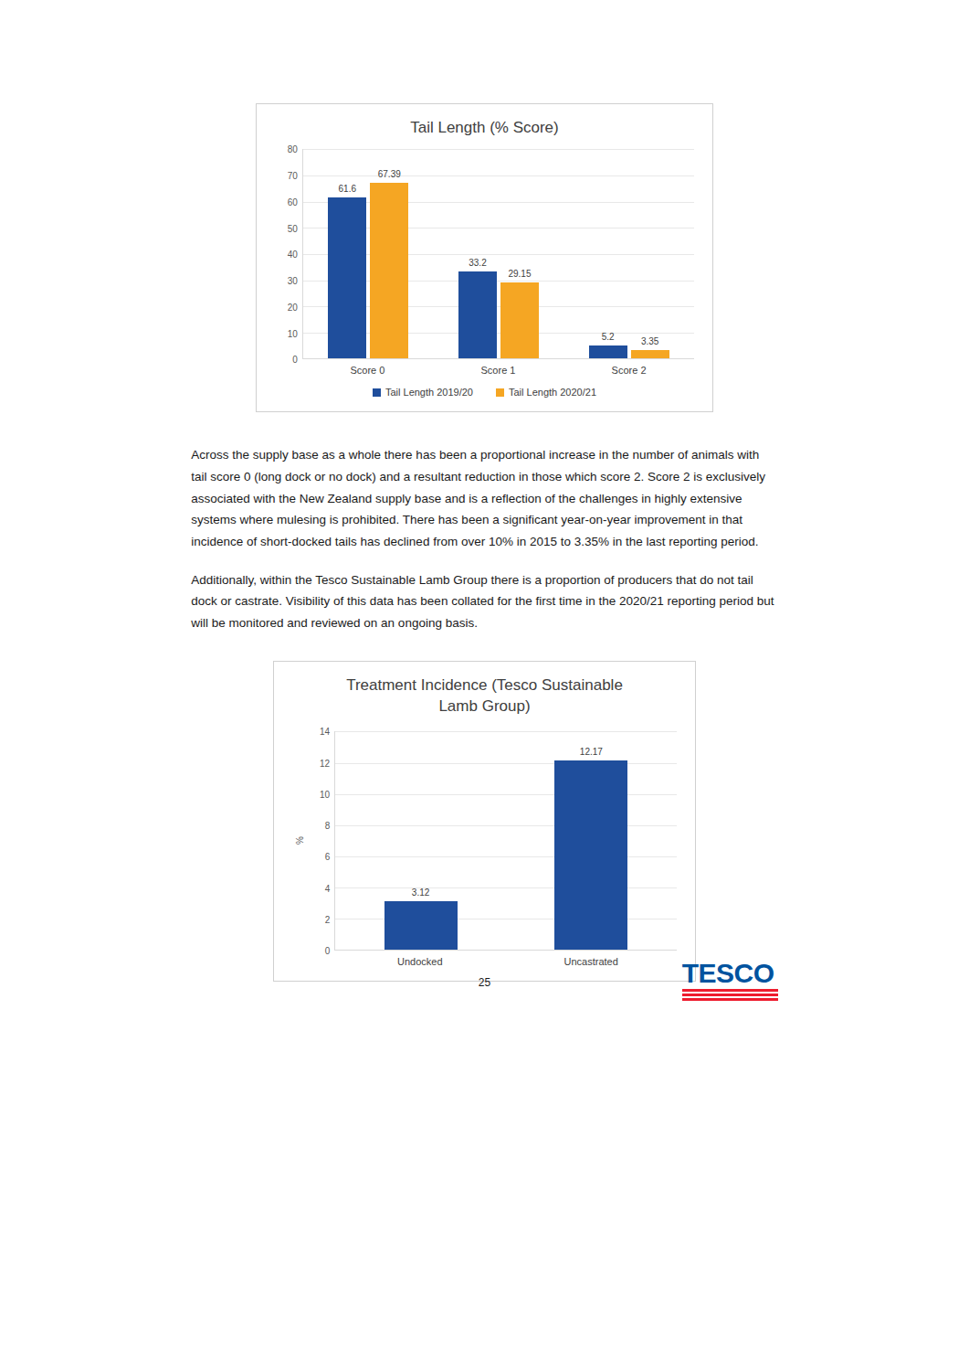Tail Length (% Score)
80
70
60
50
40
30
20
10
0
61.6
67.39
33.2
29.15
5.2
3.35
Score 0
Score 1
Score 2
Tail Length 2019/20
Tail Length 2020/21
Across the supply base as a whole there has been a proportional increase in the number of animals with tail score 0 (long dock or no dock) and a resultant reduction in those which score 2. Score 2 is exclusively associated with the New Zealand supply base and is a reflection of the challenges in highly extensive systems where mulesing is prohibited. There has been a significant year-on-year improvement in that incidence of short-docked tails has declined from over 10% in 2015 to 3.35% in the last reporting period.
Additionally, within the Tesco Sustainable Lamb Group there is a proportion of producers that do not tail dock or castrate. Visibility of this data has been collated for the first time in the 2020/21 reporting period but will be monitored and reviewed on an ongoing basis.
Treatment Incidence (Tesco Sustainable
Lamb Group)
%
14
12
10
8
6
4
2
0
3.12
12.17
Undocked
Uncastrated
25
TESCO